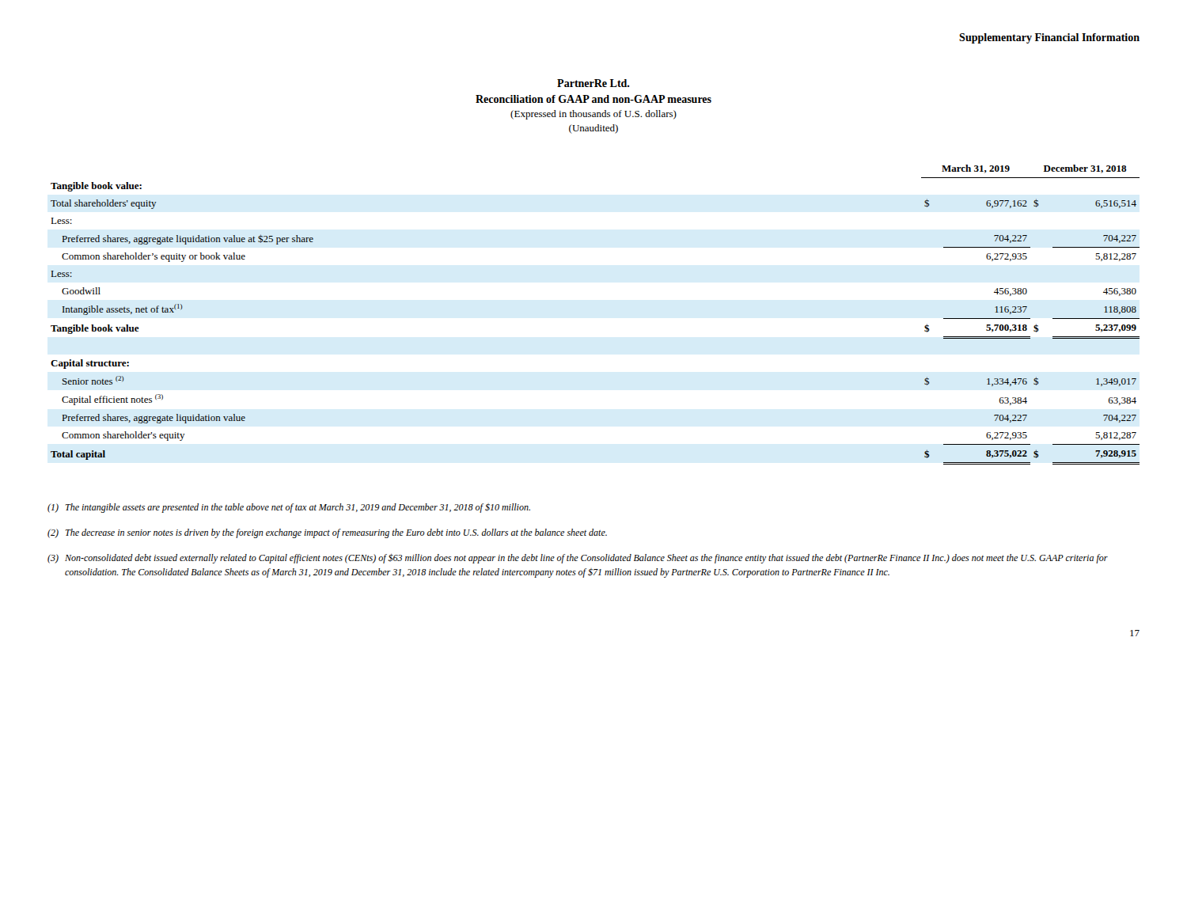Supplementary Financial Information
PartnerRe Ltd.
Reconciliation of GAAP and non-GAAP measures
(Expressed in thousands of U.S. dollars)
(Unaudited)
| | March 31, 2019 | December 31, 2018 |
| Tangible book value: | | | | |
| Total shareholders' equity | $ | 6,977,162 | $ | 6,516,514 |
| Less: | | | | |
| Preferred shares, aggregate liquidation value at $25 per share | | 704,227 | | 704,227 |
| Common shareholder’s equity or book value | | 6,272,935 | | 5,812,287 |
| Less: | | | | |
| Goodwill | | 456,380 | | 456,380 |
| Intangible assets, net of tax (1) | | 116,237 | | 118,808 |
| Tangible book value | $ | 5,700,318 | $ | 5,237,099 |
| Capital structure: | | | | |
| Senior notes (2) | $ | 1,334,476 | $ | 1,349,017 |
| Capital efficient notes (3) | | 63,384 | | 63,384 |
| Preferred shares, aggregate liquidation value | | 704,227 | | 704,227 |
| Common shareholder's equity | | 6,272,935 | | 5,812,287 |
| Total capital | $ | 8,375,022 | $ | 7,928,915 |
(1) The intangible assets are presented in the table above net of tax at March 31, 2019 and December 31, 2018 of $10 million.
(2) The decrease in senior notes is driven by the foreign exchange impact of remeasuring the Euro debt into U.S. dollars at the balance sheet date.
(3) Non-consolidated debt issued externally related to Capital efficient notes (CENts) of $63 million does not appear in the debt line of the Consolidated Balance Sheet as the finance entity that issued the debt (PartnerRe Finance II Inc.) does not meet the U.S. GAAP criteria for consolidation. The Consolidated Balance Sheets as of March 31, 2019 and December 31, 2018 include the related intercompany notes of $71 million issued by PartnerRe U.S. Corporation to PartnerRe Finance II Inc.
17